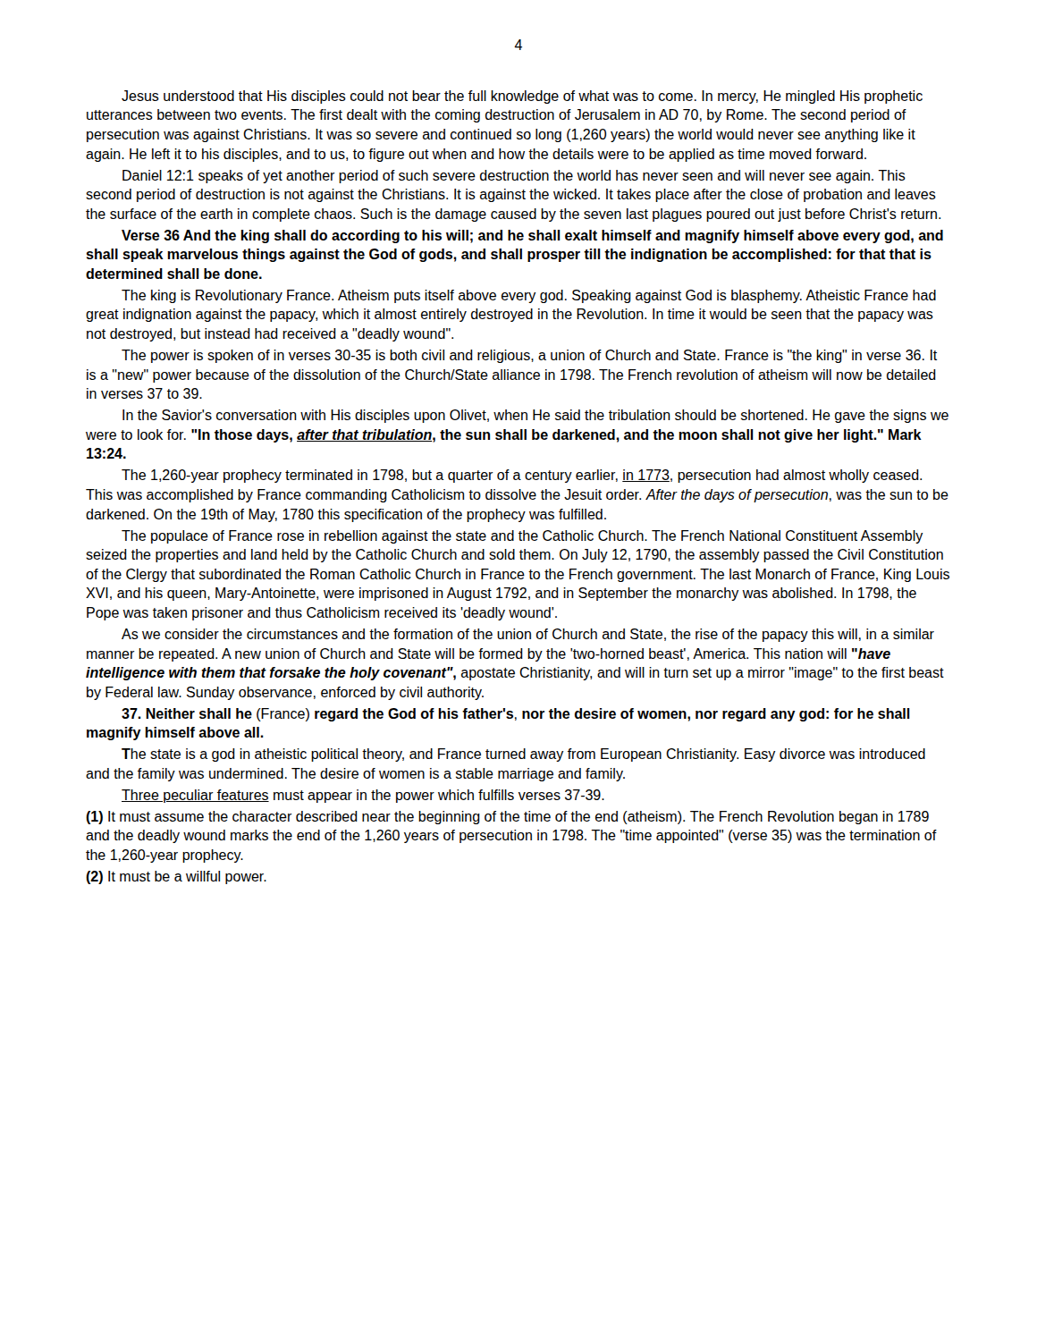4
Jesus understood that His disciples could not bear the full knowledge of what was to come. In mercy, He mingled His prophetic utterances between two events. The first dealt with the coming destruction of Jerusalem in AD 70, by Rome. The second period of persecution was against Christians. It was so severe and continued so long (1,260 years) the world would never see anything like it again. He left it to his disciples, and to us, to figure out when and how the details were to be applied as time moved forward.
Daniel 12:1 speaks of yet another period of such severe destruction the world has never seen and will never see again. This second period of destruction is not against the Christians. It is against the wicked. It takes place after the close of probation and leaves the surface of the earth in complete chaos. Such is the damage caused by the seven last plagues poured out just before Christ's return.
Verse 36 And the king shall do according to his will; and he shall exalt himself and magnify himself above every god, and shall speak marvelous things against the God of gods, and shall prosper till the indignation be accomplished: for that that is determined shall be done.
The king is Revolutionary France. Atheism puts itself above every god. Speaking against God is blasphemy. Atheistic France had great indignation against the papacy, which it almost entirely destroyed in the Revolution. In time it would be seen that the papacy was not destroyed, but instead had received a "deadly wound".
The power is spoken of in verses 30-35 is both civil and religious, a union of Church and State. France is "the king" in verse 36. It is a "new" power because of the dissolution of the Church/State alliance in 1798. The French revolution of atheism will now be detailed in verses 37 to 39.
In the Savior's conversation with His disciples upon Olivet, when He said the tribulation should be shortened. He gave the signs we were to look for. "In those days, after that tribulation, the sun shall be darkened, and the moon shall not give her light." Mark 13:24.
The 1,260-year prophecy terminated in 1798, but a quarter of a century earlier, in 1773, persecution had almost wholly ceased. This was accomplished by France commanding Catholicism to dissolve the Jesuit order. After the days of persecution, was the sun to be darkened. On the 19th of May, 1780 this specification of the prophecy was fulfilled.
The populace of France rose in rebellion against the state and the Catholic Church. The French National Constituent Assembly seized the properties and land held by the Catholic Church and sold them. On July 12, 1790, the assembly passed the Civil Constitution of the Clergy that subordinated the Roman Catholic Church in France to the French government. The last Monarch of France, King Louis XVI, and his queen, Mary-Antoinette, were imprisoned in August 1792, and in September the monarchy was abolished. In 1798, the Pope was taken prisoner and thus Catholicism received its 'deadly wound'.
As we consider the circumstances and the formation of the union of Church and State, the rise of the papacy this will, in a similar manner be repeated. A new union of Church and State will be formed by the 'two-horned beast', America. This nation will "have intelligence with them that forsake the holy covenant", apostate Christianity, and will in turn set up a mirror "image" to the first beast by Federal law. Sunday observance, enforced by civil authority.
37. Neither shall he (France) regard the God of his father's, nor the desire of women, nor regard any god: for he shall magnify himself above all.
The state is a god in atheistic political theory, and France turned away from European Christianity. Easy divorce was introduced and the family was undermined. The desire of women is a stable marriage and family.
Three peculiar features must appear in the power which fulfills verses 37-39.
(1) It must assume the character described near the beginning of the time of the end (atheism). The French Revolution began in 1789 and the deadly wound marks the end of the 1,260 years of persecution in 1798. The "time appointed" (verse 35) was the termination of the 1,260-year prophecy.
(2) It must be a willful power.